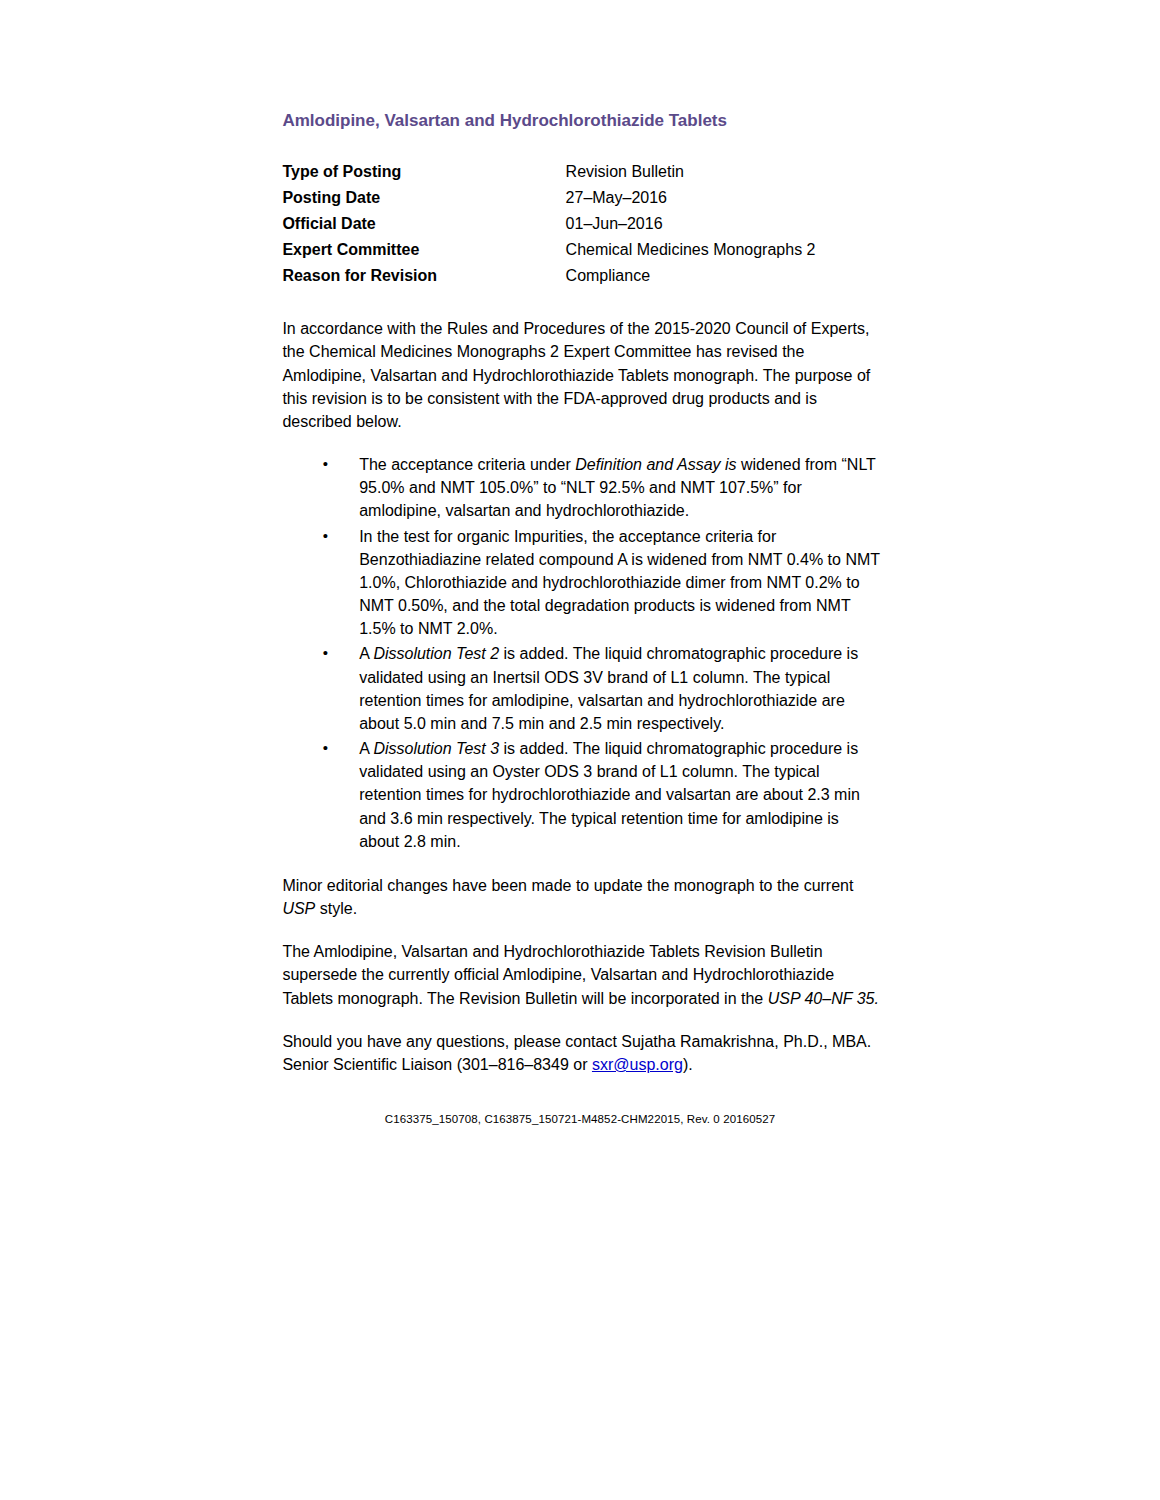Amlodipine, Valsartan and Hydrochlorothiazide Tablets
| Type of Posting | Revision Bulletin |
| Posting Date | 27–May–2016 |
| Official Date | 01–Jun–2016 |
| Expert Committee | Chemical Medicines Monographs 2 |
| Reason for Revision | Compliance |
In accordance with the Rules and Procedures of the 2015-2020 Council of Experts, the Chemical Medicines Monographs 2 Expert Committee has revised the Amlodipine, Valsartan and Hydrochlorothiazide Tablets monograph. The purpose of this revision is to be consistent with the FDA-approved drug products and is described below.
The acceptance criteria under Definition and Assay is widened from “NLT 95.0% and NMT 105.0%” to “NLT 92.5% and NMT 107.5%” for amlodipine, valsartan and hydrochlorothiazide.
In the test for organic Impurities, the acceptance criteria for Benzothiadiazine related compound A is widened from NMT 0.4% to NMT 1.0%, Chlorothiazide and hydrochlorothiazide dimer from NMT 0.2% to NMT 0.50%, and the total degradation products is widened from NMT 1.5% to NMT 2.0%.
A Dissolution Test 2 is added. The liquid chromatographic procedure is validated using an Inertsil ODS 3V brand of L1 column. The typical retention times for amlodipine, valsartan and hydrochlorothiazide are about 5.0 min and 7.5 min and 2.5 min respectively.
A Dissolution Test 3 is added. The liquid chromatographic procedure is validated using an Oyster ODS 3 brand of L1 column. The typical retention times for hydrochlorothiazide and valsartan are about 2.3 min and 3.6 min respectively. The typical retention time for amlodipine is about 2.8 min.
Minor editorial changes have been made to update the monograph to the current USP style.
The Amlodipine, Valsartan and Hydrochlorothiazide Tablets Revision Bulletin supersede the currently official Amlodipine, Valsartan and Hydrochlorothiazide Tablets monograph. The Revision Bulletin will be incorporated in the USP 40–NF 35.
Should you have any questions, please contact Sujatha Ramakrishna, Ph.D., MBA. Senior Scientific Liaison (301–816–8349 or sxr@usp.org).
C163375_150708, C163875_150721-M4852-CHM22015, Rev. 0 20160527